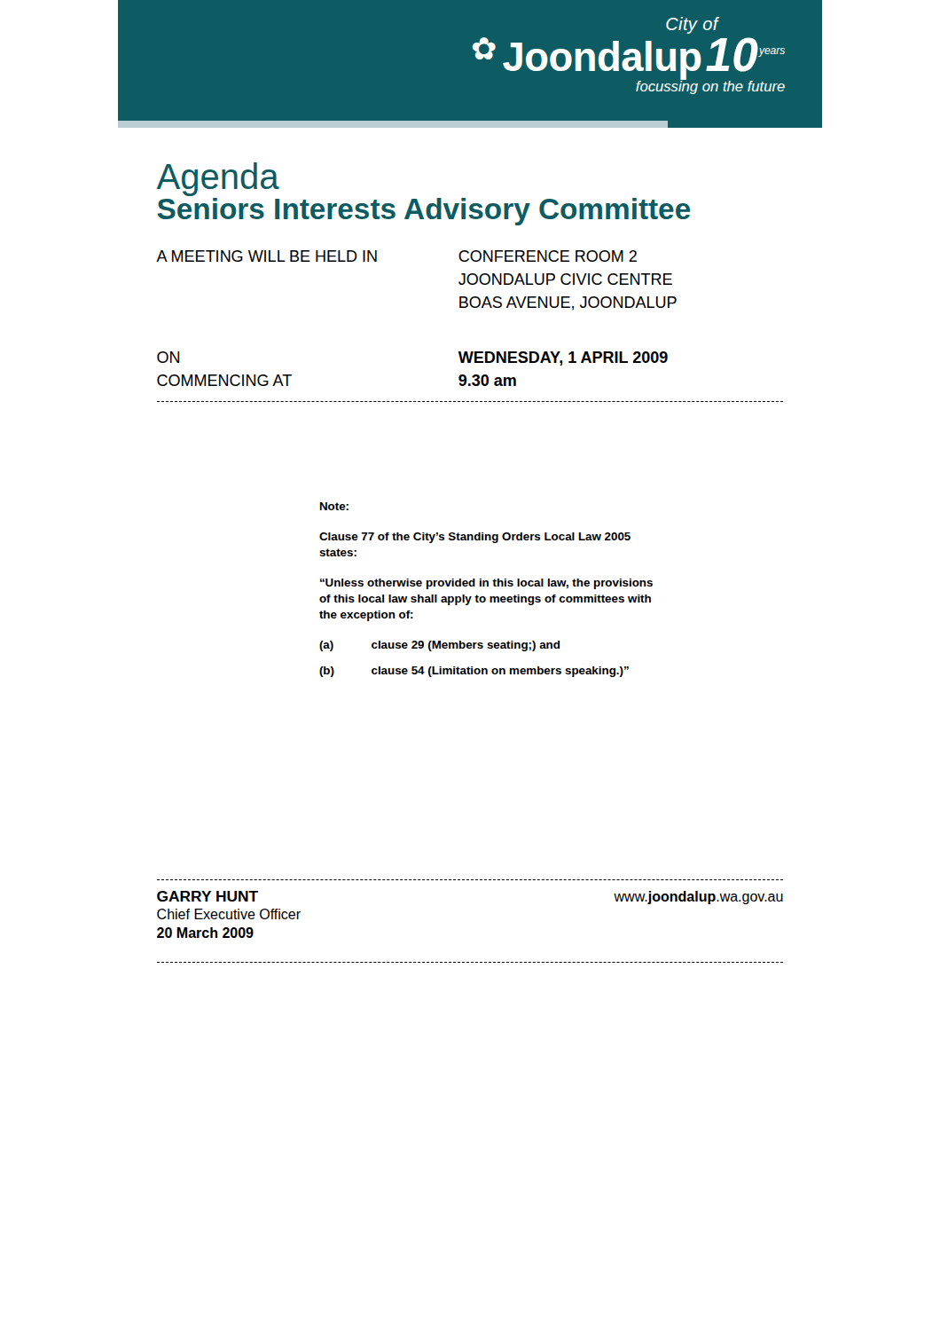City of ✿ Joondalup 10years focussing on the future
Agenda
Seniors Interests Advisory Committee
| A MEETING WILL BE HELD IN | CONFERENCE ROOM 2 |
| | JOONDALUP CIVIC CENTRE |
| | BOAS AVENUE, JOONDALUP |
| ON | WEDNESDAY, 1 APRIL 2009 |
| COMMENCING AT | 9.30 am |
Note:
Clause 77 of the City’s Standing Orders Local Law 2005 states:
“Unless otherwise provided in this local law, the provisions of this local law shall apply to meetings of committees with the exception of:
(a) clause 29 (Members seating;) and
(b) clause 54 (Limitation on members speaking.)”
GARRY HUNT
Chief Executive Officer
20 March 2009
www.joondalup.wa.gov.au